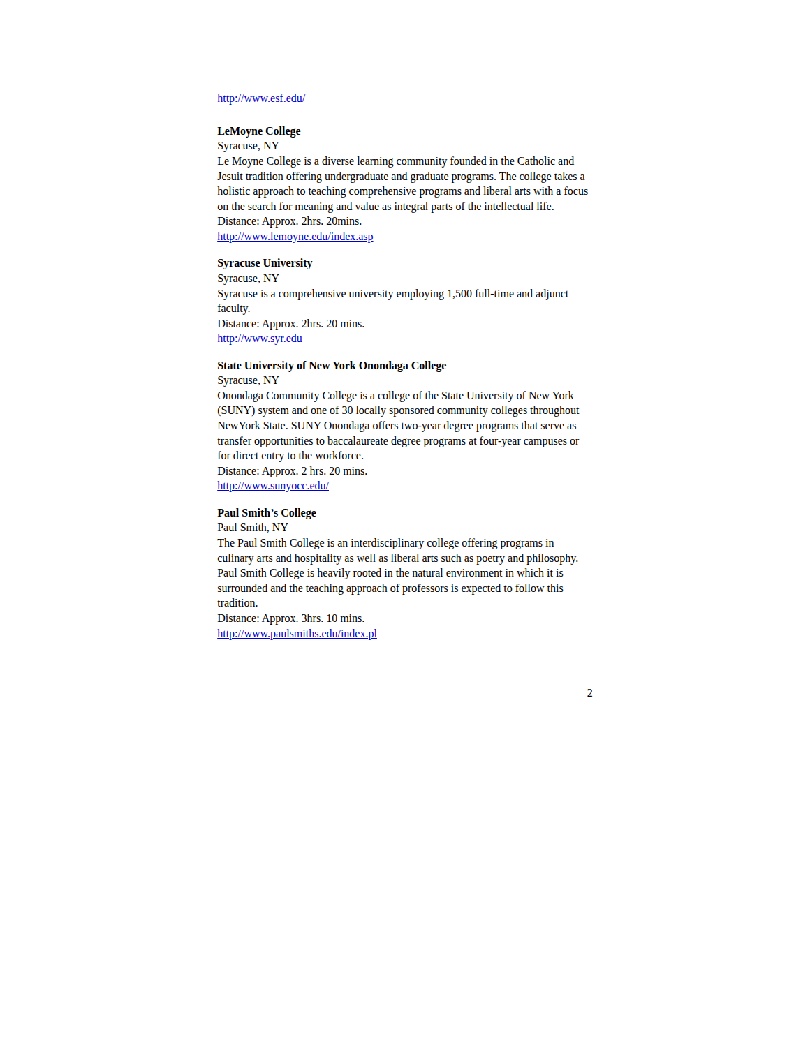http://www.esf.edu/
LeMoyne College
Syracuse, NY
Le Moyne College is a diverse learning community founded in the Catholic and Jesuit tradition offering undergraduate and graduate programs. The college takes a holistic approach to teaching comprehensive programs and liberal arts with a focus on the search for meaning and value as integral parts of the intellectual life.
Distance: Approx. 2hrs. 20mins.
http://www.lemoyne.edu/index.asp
Syracuse University
Syracuse, NY
Syracuse is a comprehensive university employing 1,500 full-time and adjunct faculty.
Distance: Approx. 2hrs. 20 mins.
http://www.syr.edu
State University of New York Onondaga College
Syracuse, NY
Onondaga Community College is a college of the State University of New York (SUNY) system and one of 30 locally sponsored community colleges throughout NewYork State. SUNY Onondaga offers two-year degree programs that serve as transfer opportunities to baccalaureate degree programs at four-year campuses or for direct entry to the workforce.
Distance: Approx. 2 hrs. 20 mins.
http://www.sunyocc.edu/
Paul Smith’s College
Paul Smith, NY
The Paul Smith College is an interdisciplinary college offering programs in culinary arts and hospitality as well as liberal arts such as poetry and philosophy. Paul Smith College is heavily rooted in the natural environment in which it is surrounded and the teaching approach of professors is expected to follow this tradition.
Distance: Approx. 3hrs. 10 mins.
http://www.paulsmiths.edu/index.pl
2